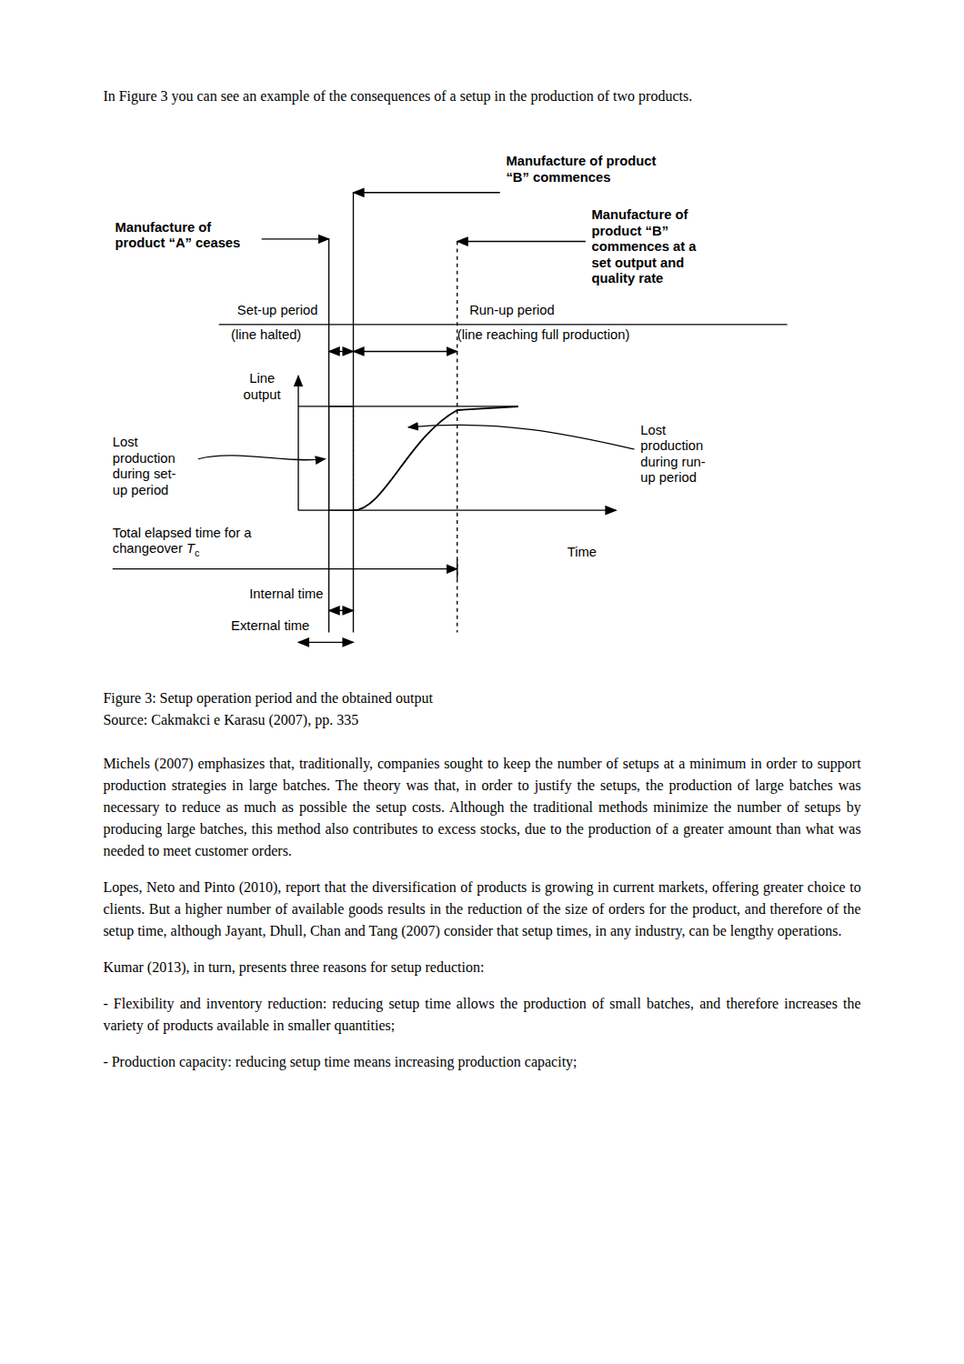In Figure 3 you can see an example of the consequences of a setup in the production of two products.
Manufacture of product “B” commences Manufacture of product “B” commences at a set output and quality rate Manufacture of product “A” ceases Set-up period (line halted) Run-up period (line reaching full production) Line output Lost production during set- up period Lost production during run- up period Total elapsed time for a changeover Tc Time Internal time External time
Figure 3: Setup operation period and the obtained output Source: Cakmakci e Karasu (2007), pp. 335
Michels (2007) emphasizes that, traditionally, companies sought to keep the number of setups at a minimum in order to support production strategies in large batches. The theory was that, in order to justify the setups, the production of large batches was necessary to reduce as much as possible the setup costs. Although the traditional methods minimize the number of setups by producing large batches, this method also contributes to excess stocks, due to the production of a greater amount than what was needed to meet customer orders.
Lopes, Neto and Pinto (2010), report that the diversification of products is growing in current markets, offering greater choice to clients. But a higher number of available goods results in the reduction of the size of orders for the product, and therefore of the setup time, although Jayant, Dhull, Chan and Tang (2007) consider that setup times, in any industry, can be lengthy operations.
Kumar (2013), in turn, presents three reasons for setup reduction:
- Flexibility and inventory reduction: reducing setup time allows the production of small batches, and therefore increases the variety of products available in smaller quantities;
- Production capacity: reducing setup time means increasing production capacity;